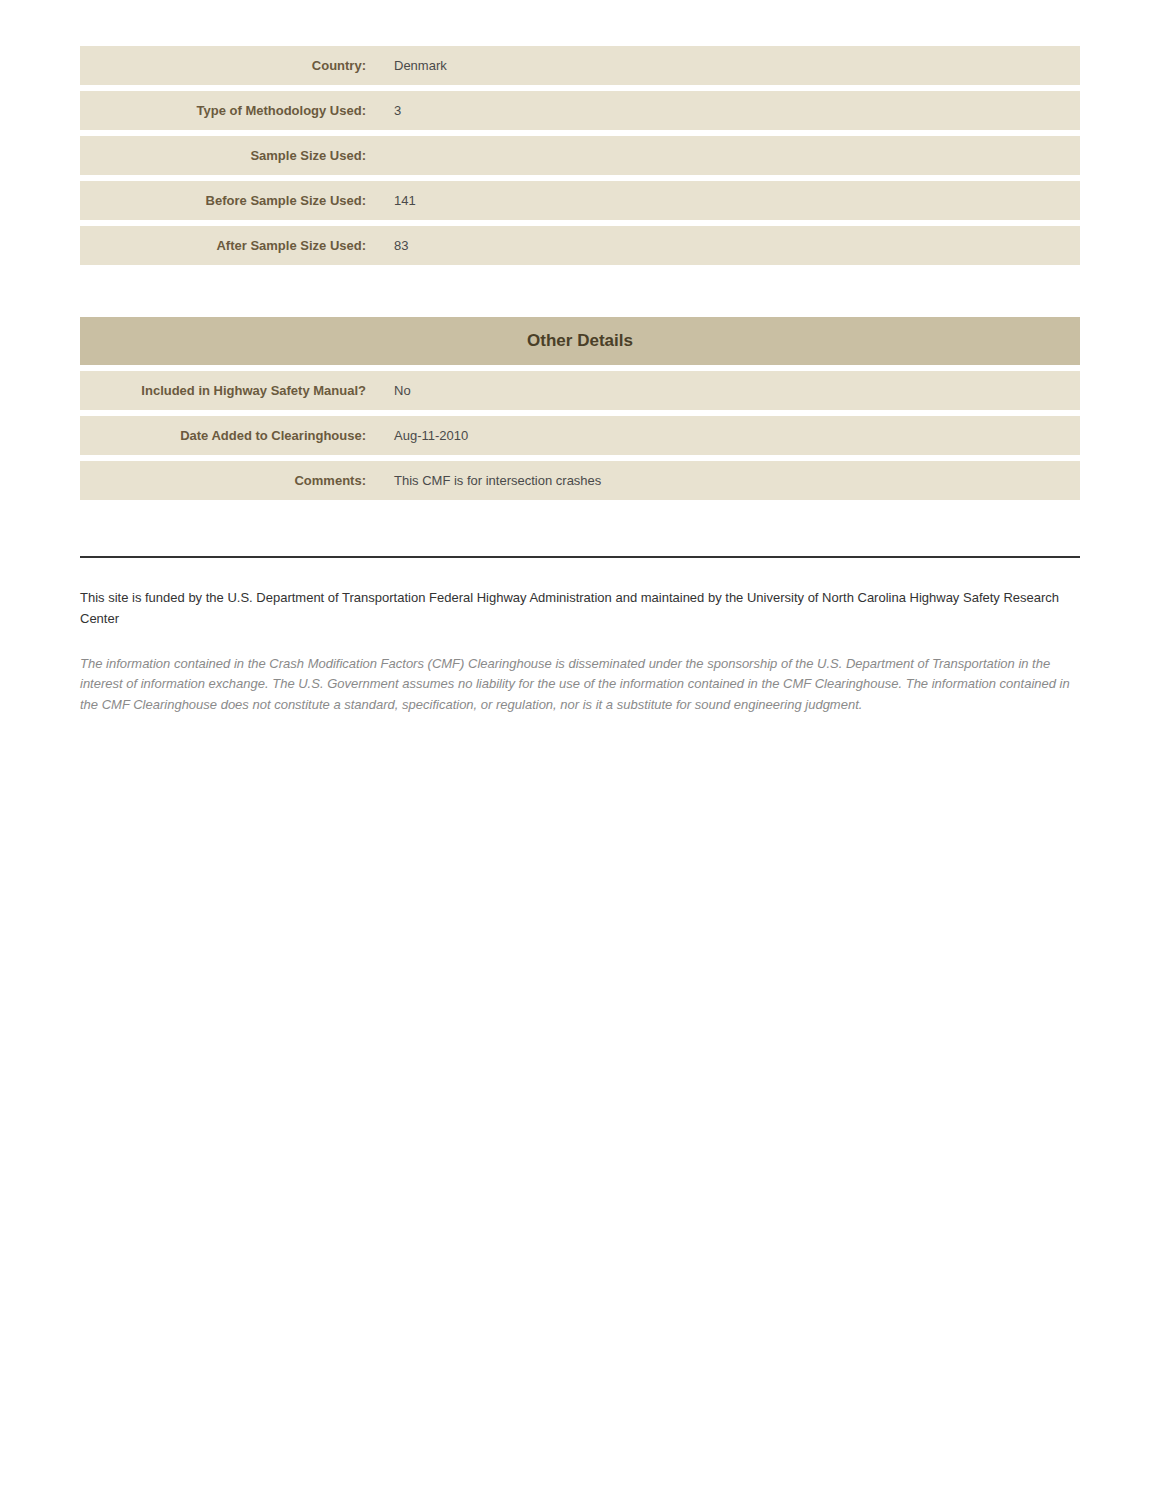| Country: | Denmark |
| Type of Methodology Used: | 3 |
| Sample Size Used: | |
| Before Sample Size Used: | 141 |
| After Sample Size Used: | 83 |
| Other Details |
| Included in Highway Safety Manual? | No |
| Date Added to Clearinghouse: | Aug-11-2010 |
| Comments: | This CMF is for intersection crashes |
This site is funded by the U.S. Department of Transportation Federal Highway Administration and maintained by the University of North Carolina Highway Safety Research Center
The information contained in the Crash Modification Factors (CMF) Clearinghouse is disseminated under the sponsorship of the U.S. Department of Transportation in the interest of information exchange. The U.S. Government assumes no liability for the use of the information contained in the CMF Clearinghouse. The information contained in the CMF Clearinghouse does not constitute a standard, specification, or regulation, nor is it a substitute for sound engineering judgment.